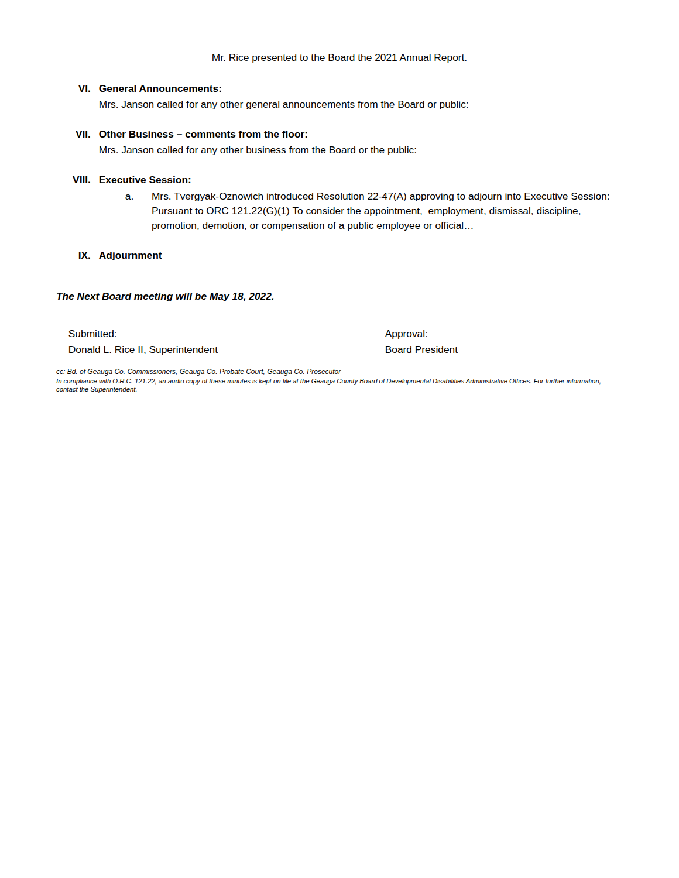Mr. Rice presented to the Board the 2021 Annual Report.
VI. General Announcements: Mrs. Janson called for any other general announcements from the Board or public:
VII. Other Business – comments from the floor: Mrs. Janson called for any other business from the Board or the public:
VIII. Executive Session:
a. Mrs. Tvergyak-Oznowich introduced Resolution 22-47(A) approving to adjourn into Executive Session: Pursuant to ORC 121.22(G)(1) To consider the appointment, employment, dismissal, discipline, promotion, demotion, or compensation of a public employee or official…
IX. Adjournment
The Next Board meeting will be May 18, 2022.
| Submitted: | | Approval: |
| Donald L. Rice II, Superintendent | | Board President |
cc: Bd. of Geauga Co. Commissioners, Geauga Co. Probate Court, Geauga Co. Prosecutor
In compliance with O.R.C. 121.22, an audio copy of these minutes is kept on file at the Geauga County Board of Developmental Disabilities Administrative Offices. For further information, contact the Superintendent.